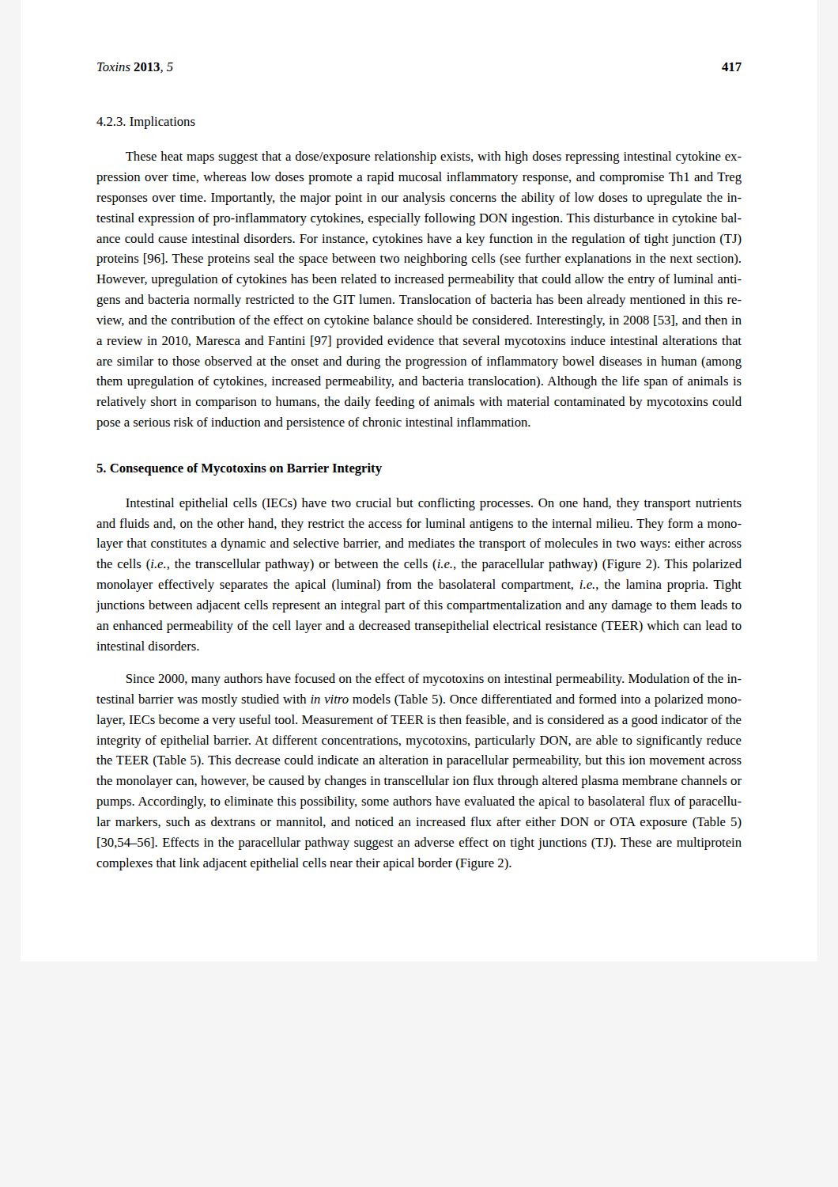Toxins 2013, 5 417
4.2.3. Implications
These heat maps suggest that a dose/exposure relationship exists, with high doses repressing intestinal cytokine expression over time, whereas low doses promote a rapid mucosal inflammatory response, and compromise Th1 and Treg responses over time. Importantly, the major point in our analysis concerns the ability of low doses to upregulate the intestinal expression of pro-inflammatory cytokines, especially following DON ingestion. This disturbance in cytokine balance could cause intestinal disorders. For instance, cytokines have a key function in the regulation of tight junction (TJ) proteins [96]. These proteins seal the space between two neighboring cells (see further explanations in the next section). However, upregulation of cytokines has been related to increased permeability that could allow the entry of luminal antigens and bacteria normally restricted to the GIT lumen. Translocation of bacteria has been already mentioned in this review, and the contribution of the effect on cytokine balance should be considered. Interestingly, in 2008 [53], and then in a review in 2010, Maresca and Fantini [97] provided evidence that several mycotoxins induce intestinal alterations that are similar to those observed at the onset and during the progression of inflammatory bowel diseases in human (among them upregulation of cytokines, increased permeability, and bacteria translocation). Although the life span of animals is relatively short in comparison to humans, the daily feeding of animals with material contaminated by mycotoxins could pose a serious risk of induction and persistence of chronic intestinal inflammation.
5. Consequence of Mycotoxins on Barrier Integrity
Intestinal epithelial cells (IECs) have two crucial but conflicting processes. On one hand, they transport nutrients and fluids and, on the other hand, they restrict the access for luminal antigens to the internal milieu. They form a monolayer that constitutes a dynamic and selective barrier, and mediates the transport of molecules in two ways: either across the cells (i.e., the transcellular pathway) or between the cells (i.e., the paracellular pathway) (Figure 2). This polarized monolayer effectively separates the apical (luminal) from the basolateral compartment, i.e., the lamina propria. Tight junctions between adjacent cells represent an integral part of this compartmentalization and any damage to them leads to an enhanced permeability of the cell layer and a decreased transepithelial electrical resistance (TEER) which can lead to intestinal disorders.
Since 2000, many authors have focused on the effect of mycotoxins on intestinal permeability. Modulation of the intestinal barrier was mostly studied with in vitro models (Table 5). Once differentiated and formed into a polarized monolayer, IECs become a very useful tool. Measurement of TEER is then feasible, and is considered as a good indicator of the integrity of epithelial barrier. At different concentrations, mycotoxins, particularly DON, are able to significantly reduce the TEER (Table 5). This decrease could indicate an alteration in paracellular permeability, but this ion movement across the monolayer can, however, be caused by changes in transcellular ion flux through altered plasma membrane channels or pumps. Accordingly, to eliminate this possibility, some authors have evaluated the apical to basolateral flux of paracellular markers, such as dextrans or mannitol, and noticed an increased flux after either DON or OTA exposure (Table 5) [30,54–56]. Effects in the paracellular pathway suggest an adverse effect on tight junctions (TJ). These are multiprotein complexes that link adjacent epithelial cells near their apical border (Figure 2).